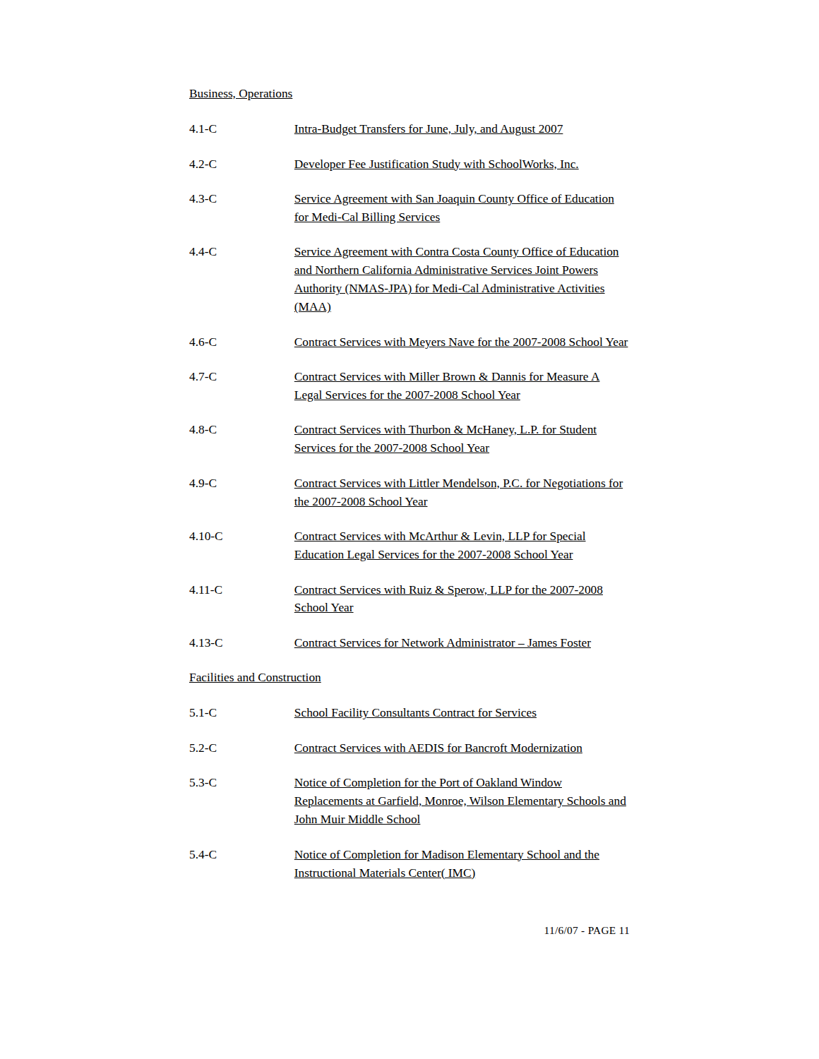Business, Operations
| 4.1-C | Intra-Budget Transfers for June, July, and August 2007 |
| 4.2-C | Developer Fee Justification Study with SchoolWorks, Inc. |
| 4.3-C | Service Agreement with San Joaquin County Office of Education for Medi-Cal Billing Services |
| 4.4-C | Service Agreement with Contra Costa County Office of Education and Northern California Administrative Services Joint Powers Authority (NMAS-JPA) for Medi-Cal Administrative Activities (MAA) |
| 4.6-C | Contract Services with Meyers Nave for the 2007-2008 School Year |
| 4.7-C | Contract Services with Miller Brown & Dannis for Measure A Legal Services for the 2007-2008 School Year |
| 4.8-C | Contract Services with Thurbon & McHaney, L.P. for Student Services for the 2007-2008 School Year |
| 4.9-C | Contract Services with Littler Mendelson, P.C. for Negotiations for the 2007-2008 School Year |
| 4.10-C | Contract Services with McArthur & Levin, LLP for Special Education Legal Services for the 2007-2008 School Year |
| 4.11-C | Contract Services with Ruiz & Sperow, LLP for the 2007-2008 School Year |
| 4.13-C | Contract Services for Network Administrator – James Foster |
Facilities and Construction
| 5.1-C | School Facility Consultants Contract for Services |
| 5.2-C | Contract Services with AEDIS for Bancroft Modernization |
| 5.3-C | Notice of Completion for the Port of Oakland Window Replacements at Garfield, Monroe, Wilson Elementary Schools and John Muir Middle School |
| 5.4-C | Notice of Completion for Madison Elementary School and the Instructional Materials Center( IMC) |
11/6/07 - PAGE 11